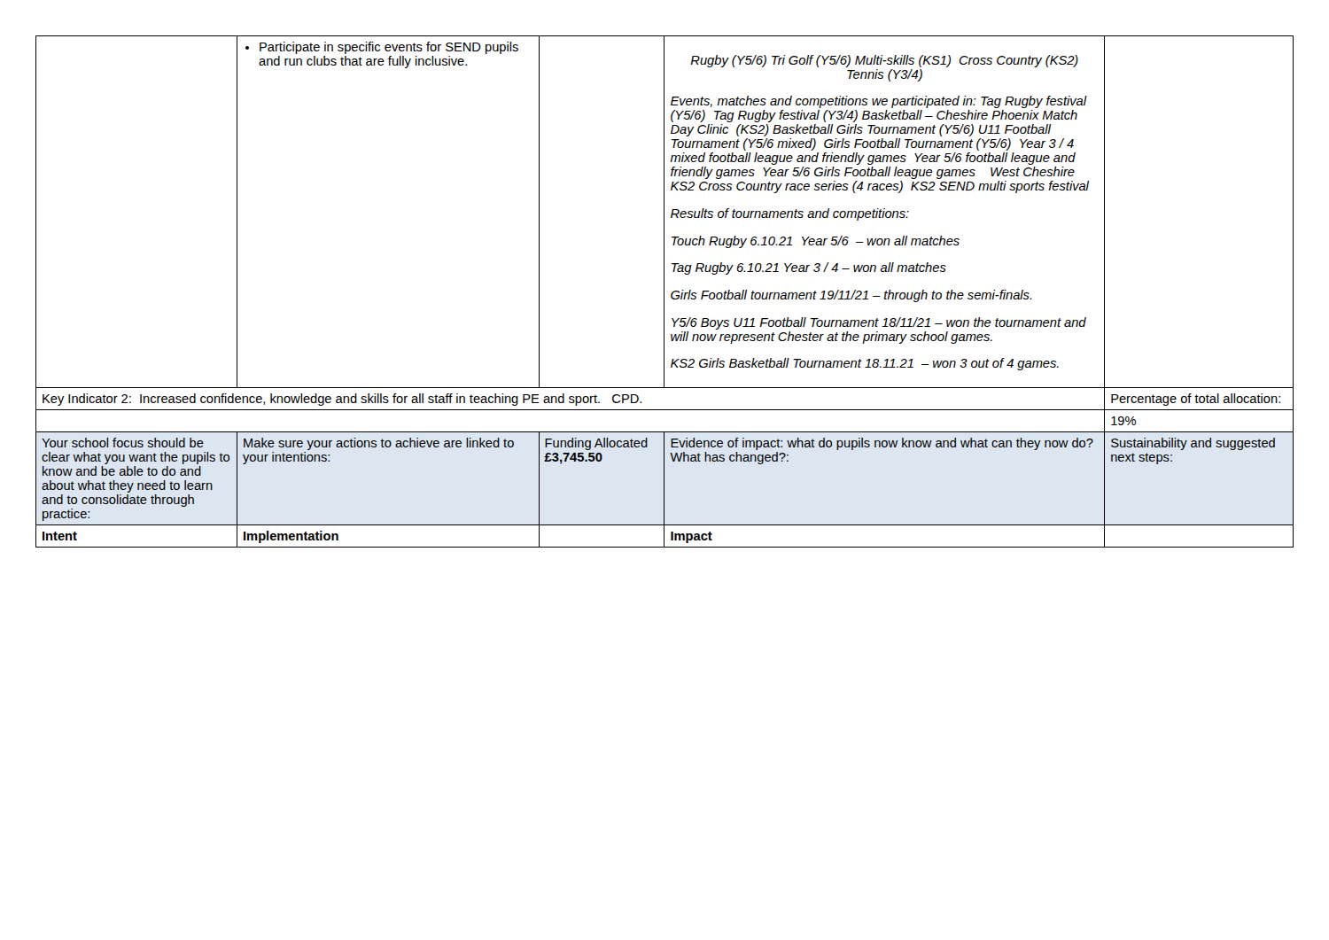| | Participate in specific events for SEND pupils and run clubs that are fully inclusive. | | Rugby (Y5/6) Tri Golf (Y5/6) Multi-skills (KS1) Cross Country (KS2) Tennis (Y3/4) Events, matches and competitions we participated in: Tag Rugby festival (Y5/6) Tag Rugby festival (Y3/4) Basketball – Cheshire Phoenix Match Day Clinic (KS2) Basketball Girls Tournament (Y5/6) U11 Football Tournament (Y5/6 mixed) Girls Football Tournament (Y5/6) Year 3 / 4 mixed football league and friendly games Year 5/6 football league and friendly games Year 5/6 Girls Football league games West Cheshire KS2 Cross Country race series (4 races) KS2 SEND multi sports festival Results of tournaments and competitions: Touch Rugby 6.10.21 Year 5/6 – won all matches Tag Rugby 6.10.21 Year 3 / 4 – won all matches Girls Football tournament 19/11/21 – through to the semi-finals. Y5/6 Boys U11 Football Tournament 18/11/21 – won the tournament and will now represent Chester at the primary school games. KS2 Girls Basketball Tournament 18.11.21 – won 3 out of 4 games. | |
| Key Indicator 2: Increased confidence, knowledge and skills for all staff in teaching PE and sport. CPD. | Percentage of total allocation: |
| | 19% |
| Your school focus should be clear what you want the pupils to know and be able to do and about what they need to learn and to consolidate through practice: | Make sure your actions to achieve are linked to your intentions: | Funding Allocated £3,745.50 | Evidence of impact: what do pupils now know and what can they now do? What has changed?: | Sustainability and suggested next steps: |
| Intent | Implementation | | Impact | |